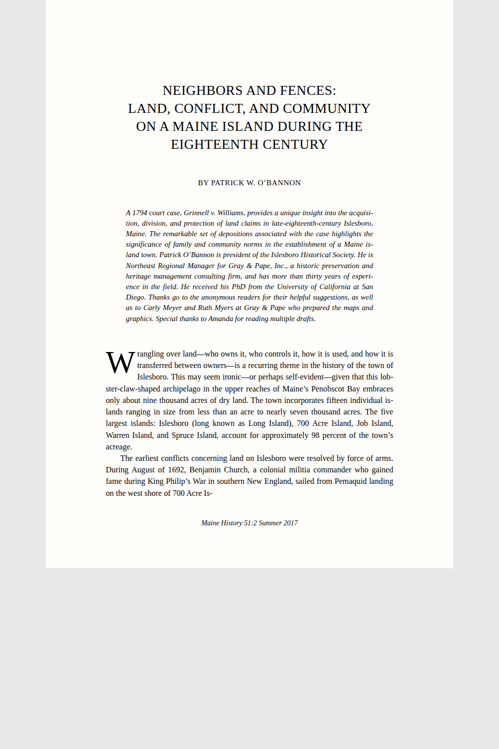Neighbors and Fences:
Land, Conflict, and Community
on a Maine Island During the
Eighteenth Century
by Patrick W. O’Bannon
A 1794 court case, Grinnell v. Williams, provides a unique insight into the acquisition, division, and protection of land claims in late-eighteenth-century Islesboro, Maine. The remarkable set of depositions associated with the case highlights the significance of family and community norms in the establishment of a Maine island town. Patrick O’Bannon is president of the Islesboro Historical Society. He is Northeast Regional Manager for Gray & Pape, Inc., a historic preservation and heritage management consulting firm, and has more than thirty years of experience in the field. He received his PhD from the University of California at San Diego. Thanks go to the anonymous readers for their helpful suggestions, as well as to Carly Meyer and Ruth Myers at Gray & Pape who prepared the maps and graphics. Special thanks to Amanda for reading multiple drafts.
Wrangling over land—who owns it, who controls it, how it is used, and how it is transferred between owners—is a recurring theme in the history of the town of Islesboro. This may seem ironic—or perhaps self-evident—given that this lobster-claw-shaped archipelago in the upper reaches of Maine’s Penobscot Bay embraces only about nine thousand acres of dry land. The town incorporates fifteen individual islands ranging in size from less than an acre to nearly seven thousand acres. The five largest islands: Islesboro (long known as Long Island), 700 Acre Island, Job Island, Warren Island, and Spruce Island, account for approximately 98 percent of the town’s acreage.
The earliest conflicts concerning land on Islesboro were resolved by force of arms. During August of 1692, Benjamin Church, a colonial militia commander who gained fame during King Philip’s War in southern New England, sailed from Pemaquid landing on the west shore of 700 Acre Is-
Maine History 51:2 Summer 2017